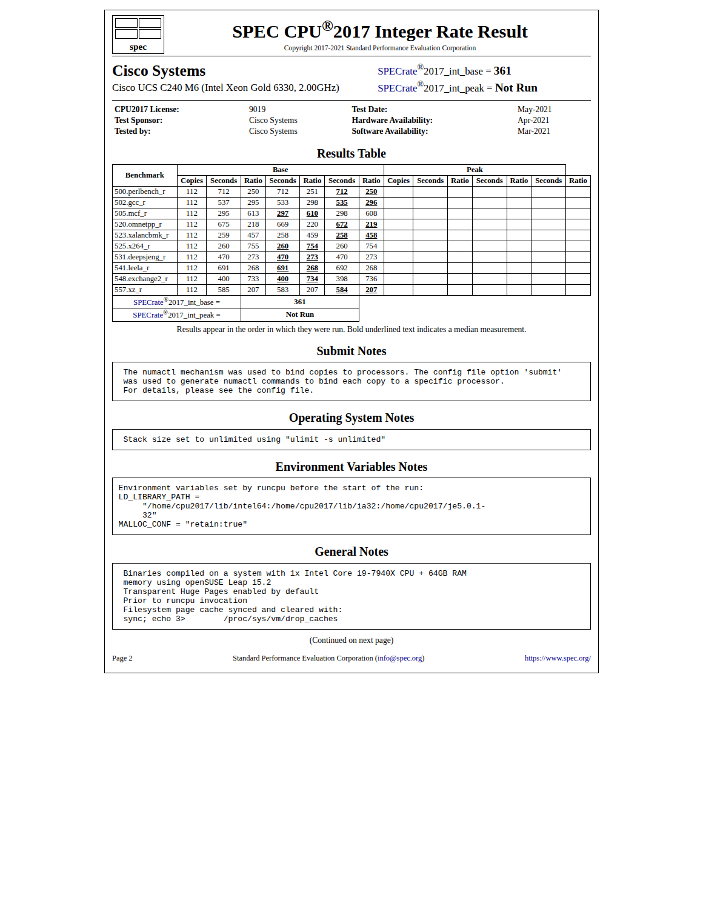spec
SPEC CPU®2017 Integer Rate Result
Copyright 2017-2021 Standard Performance Evaluation Corporation
Cisco Systems
Cisco UCS C240 M6 (Intel Xeon Gold 6330, 2.00GHz)
SPECrate®2017_int_base = 361
SPECrate®2017_int_peak = Not Run
| CPU2017 License: | 9019 | Test Date: | May-2021 |
| Test Sponsor: | Cisco Systems | Hardware Availability: | Apr-2021 |
| Tested by: | Cisco Systems | Software Availability: | Mar-2021 |
Results Table
| Benchmark | Base | Peak |
| --- | --- | --- |
| Copies | Seconds | Ratio | Seconds | Ratio | Seconds | Ratio | Copies | Seconds | Ratio | Seconds | Ratio | Seconds | Ratio |
| 500.perlbench_r | 112 | 712 | 250 | 712 | 251 | 712 | 250 | | | | | | | |
| 502.gcc_r | 112 | 537 | 295 | 533 | 298 | 535 | 296 | | | | | | | |
| 505.mcf_r | 112 | 295 | 613 | 297 | 610 | 298 | 608 | | | | | | | |
| 520.omnetpp_r | 112 | 675 | 218 | 669 | 220 | 672 | 219 | | | | | | | |
| 523.xalancbmk_r | 112 | 259 | 457 | 258 | 459 | 258 | 458 | | | | | | | |
| 525.x264_r | 112 | 260 | 755 | 260 | 754 | 260 | 754 | | | | | | | |
| 531.deepsjeng_r | 112 | 470 | 273 | 470 | 273 | 470 | 273 | | | | | | | |
| 541.leela_r | 112 | 691 | 268 | 691 | 268 | 692 | 268 | | | | | | | |
| 548.exchange2_r | 112 | 400 | 733 | 400 | 734 | 398 | 736 | | | | | | | |
| 557.xz_r | 112 | 585 | 207 | 583 | 207 | 584 | 207 | | | | | | | |
| SPECrate ® 2017_int_base = | 361 | |
| SPECrate ® 2017_int_peak = | Not Run | |
Results appear in the order in which they were run. Bold underlined text indicates a median measurement.
Submit Notes
 The numactl mechanism was used to bind copies to processors. The config file option 'submit'
 was used to generate numactl commands to bind each copy to a specific processor.
 For details, please see the config file.
Operating System Notes
 Stack size set to unlimited using "ulimit -s unlimited"
Environment Variables Notes
Environment variables set by runcpu before the start of the run:
LD_LIBRARY_PATH =
     "/home/cpu2017/lib/intel64:/home/cpu2017/lib/ia32:/home/cpu2017/je5.0.1-
     32"
MALLOC_CONF = "retain:true"
General Notes
 Binaries compiled on a system with 1x Intel Core i9-7940X CPU + 64GB RAM
 memory using openSUSE Leap 15.2
 Transparent Huge Pages enabled by default
 Prior to runcpu invocation
 Filesystem page cache synced and cleared with:
 sync; echo 3>        /proc/sys/vm/drop_caches
(Continued on next page)
Page 2
Standard Performance Evaluation Corporation (info@spec.org)
https://www.spec.org/